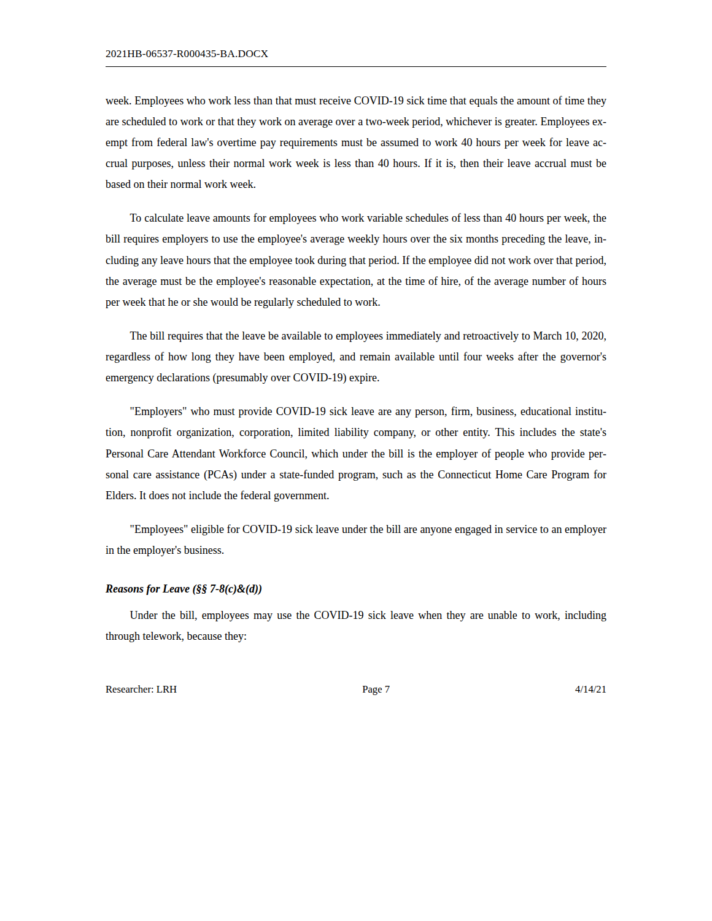2021HB-06537-R000435-BA.DOCX
week. Employees who work less than that must receive COVID-19 sick time that equals the amount of time they are scheduled to work or that they work on average over a two-week period, whichever is greater. Employees exempt from federal law's overtime pay requirements must be assumed to work 40 hours per week for leave accrual purposes, unless their normal work week is less than 40 hours. If it is, then their leave accrual must be based on their normal work week.
To calculate leave amounts for employees who work variable schedules of less than 40 hours per week, the bill requires employers to use the employee's average weekly hours over the six months preceding the leave, including any leave hours that the employee took during that period. If the employee did not work over that period, the average must be the employee's reasonable expectation, at the time of hire, of the average number of hours per week that he or she would be regularly scheduled to work.
The bill requires that the leave be available to employees immediately and retroactively to March 10, 2020, regardless of how long they have been employed, and remain available until four weeks after the governor's emergency declarations (presumably over COVID-19) expire.
"Employers" who must provide COVID-19 sick leave are any person, firm, business, educational institution, nonprofit organization, corporation, limited liability company, or other entity. This includes the state's Personal Care Attendant Workforce Council, which under the bill is the employer of people who provide personal care assistance (PCAs) under a state-funded program, such as the Connecticut Home Care Program for Elders. It does not include the federal government.
"Employees" eligible for COVID-19 sick leave under the bill are anyone engaged in service to an employer in the employer's business.
Reasons for Leave (§§ 7-8(c)&(d))
Under the bill, employees may use the COVID-19 sick leave when they are unable to work, including through telework, because they:
Researcher: LRH Page 7 4/14/21